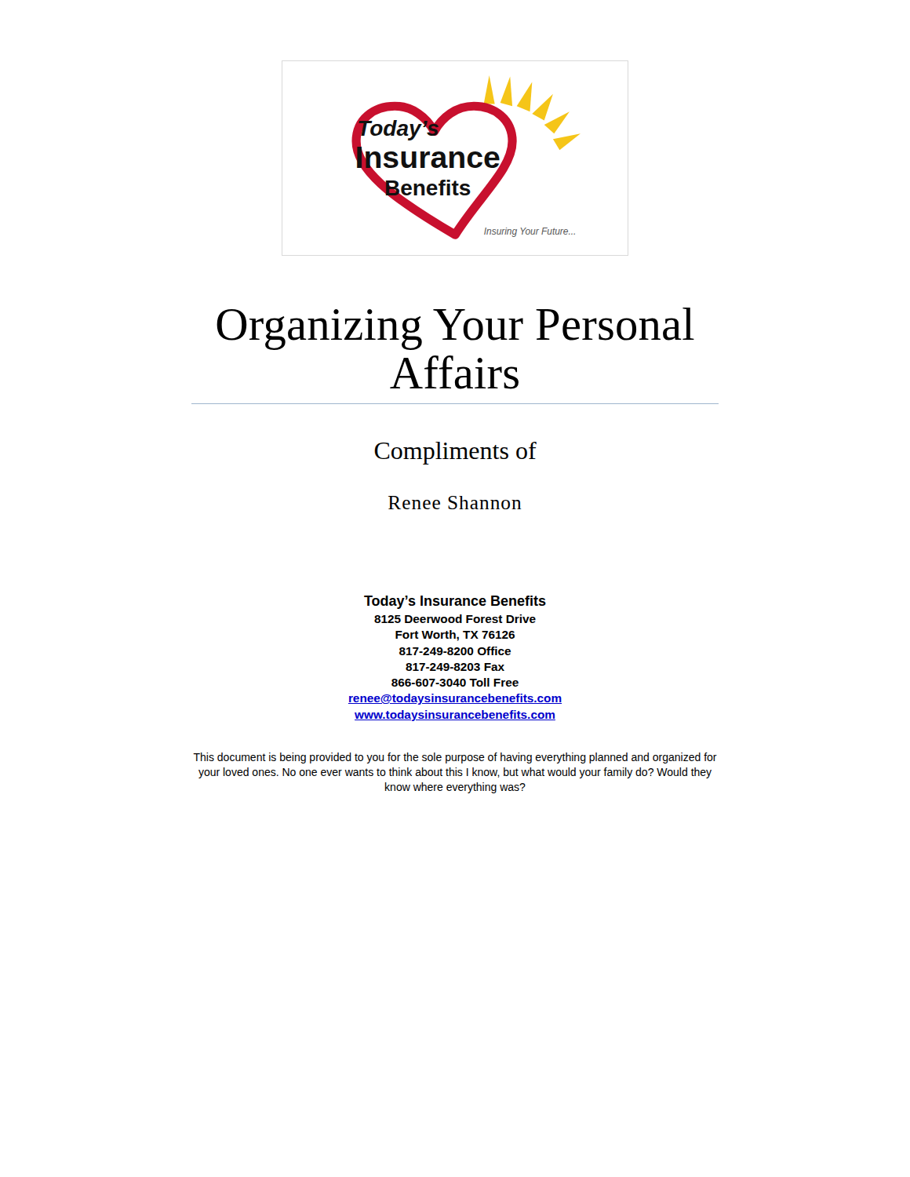Today’s Insurance Benefits Insuring Your Future...
Organizing Your Personal
Affairs
Compliments of
Renee Shannon
Today’s Insurance Benefits
8125 Deerwood Forest Drive
Fort Worth, TX 76126
817-249-8200 Office
817-249-8203 Fax
866-607-3040 Toll Free
renee@todaysinsurancebenefits.com
www.todaysinsurancebenefits.com
This document is being provided to you for the sole purpose of having everything planned and organized for your loved ones. No one ever wants to think about this I know, but what would your family do? Would they know where everything was?